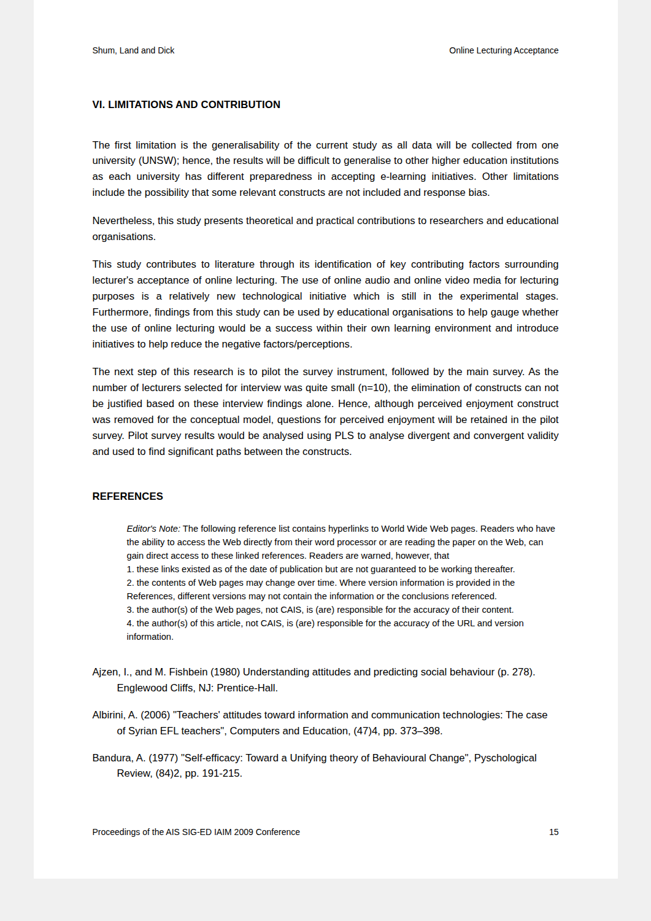Shum, Land and Dick Online Lecturing Acceptance
VI. LIMITATIONS AND CONTRIBUTION
The first limitation is the generalisability of the current study as all data will be collected from one university (UNSW); hence, the results will be difficult to generalise to other higher education institutions as each university has different preparedness in accepting e-learning initiatives. Other limitations include the possibility that some relevant constructs are not included and response bias.
Nevertheless, this study presents theoretical and practical contributions to researchers and educational organisations.
This study contributes to literature through its identification of key contributing factors surrounding lecturer's acceptance of online lecturing. The use of online audio and online video media for lecturing purposes is a relatively new technological initiative which is still in the experimental stages. Furthermore, findings from this study can be used by educational organisations to help gauge whether the use of online lecturing would be a success within their own learning environment and introduce initiatives to help reduce the negative factors/perceptions.
The next step of this research is to pilot the survey instrument, followed by the main survey. As the number of lecturers selected for interview was quite small (n=10), the elimination of constructs can not be justified based on these interview findings alone. Hence, although perceived enjoyment construct was removed for the conceptual model, questions for perceived enjoyment will be retained in the pilot survey. Pilot survey results would be analysed using PLS to analyse divergent and convergent validity and used to find significant paths between the constructs.
REFERENCES
Editor's Note: The following reference list contains hyperlinks to World Wide Web pages. Readers who have the ability to access the Web directly from their word processor or are reading the paper on the Web, can gain direct access to these linked references. Readers are warned, however, that
1. these links existed as of the date of publication but are not guaranteed to be working thereafter.
2. the contents of Web pages may change over time. Where version information is provided in the References, different versions may not contain the information or the conclusions referenced.
3. the author(s) of the Web pages, not CAIS, is (are) responsible for the accuracy of their content.
4. the author(s) of this article, not CAIS, is (are) responsible for the accuracy of the URL and version information.
Ajzen, I., and M. Fishbein (1980) Understanding attitudes and predicting social behaviour (p. 278). Englewood Cliffs, NJ: Prentice-Hall.
Albirini, A. (2006) "Teachers' attitudes toward information and communication technologies: The case of Syrian EFL teachers", Computers and Education, (47)4, pp. 373–398.
Bandura, A. (1977) "Self-efficacy: Toward a Unifying theory of Behavioural Change", Pyschological Review, (84)2, pp. 191-215.
Proceedings of the AIS SIG-ED IAIM 2009 Conference 15